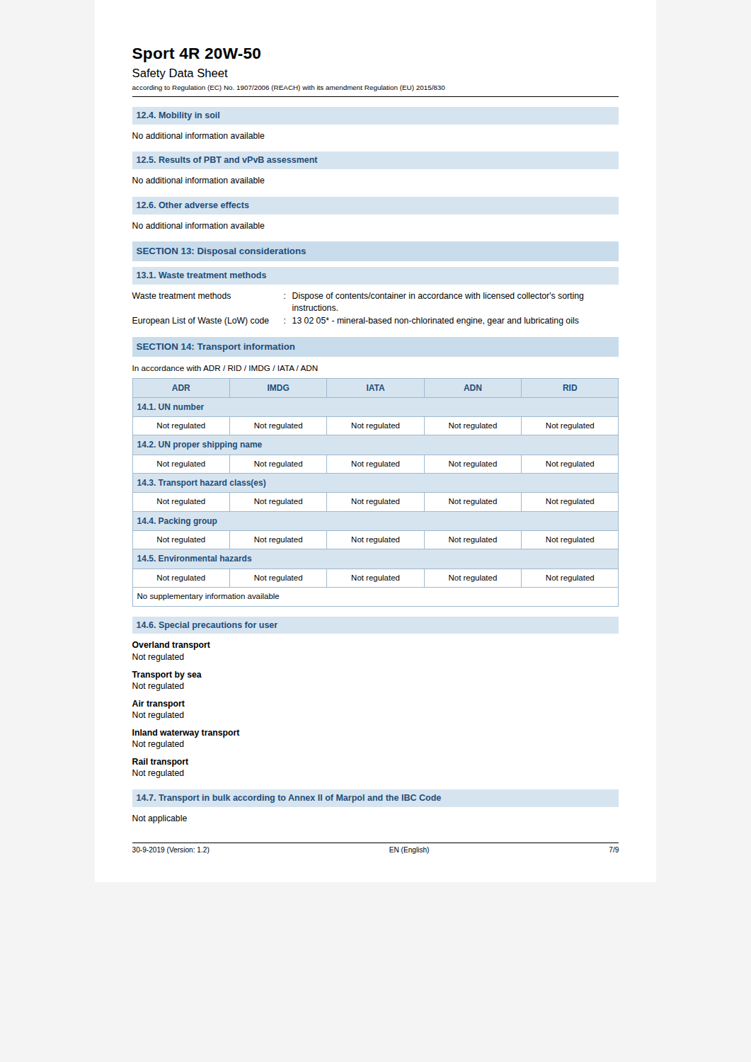Sport 4R 20W-50
Safety Data Sheet
according to Regulation (EC) No. 1907/2006 (REACH) with its amendment Regulation (EU) 2015/830
12.4. Mobility in soil
No additional information available
12.5. Results of PBT and vPvB assessment
No additional information available
12.6. Other adverse effects
No additional information available
SECTION 13: Disposal considerations
13.1. Waste treatment methods
Waste treatment methods
:
Dispose of contents/container in accordance with licensed collector's sorting instructions.
European List of Waste (LoW) code
:
13 02 05* - mineral-based non-chlorinated engine, gear and lubricating oils
SECTION 14: Transport information
In accordance with ADR / RID / IMDG / IATA / ADN
| ADR | IMDG | IATA | ADN | RID |
| --- | --- | --- | --- | --- |
| 14.1. UN number |
| Not regulated | Not regulated | Not regulated | Not regulated | Not regulated |
| 14.2. UN proper shipping name |
| Not regulated | Not regulated | Not regulated | Not regulated | Not regulated |
| 14.3. Transport hazard class(es) |
| Not regulated | Not regulated | Not regulated | Not regulated | Not regulated |
| 14.4. Packing group |
| Not regulated | Not regulated | Not regulated | Not regulated | Not regulated |
| 14.5. Environmental hazards |
| Not regulated | Not regulated | Not regulated | Not regulated | Not regulated |
| No supplementary information available |
14.6. Special precautions for user
Overland transport
Not regulated
Transport by sea
Not regulated
Air transport
Not regulated
Inland waterway transport
Not regulated
Rail transport
Not regulated
14.7. Transport in bulk according to Annex II of Marpol and the IBC Code
Not applicable
30-9-2019 (Version: 1.2) EN (English) 7/9